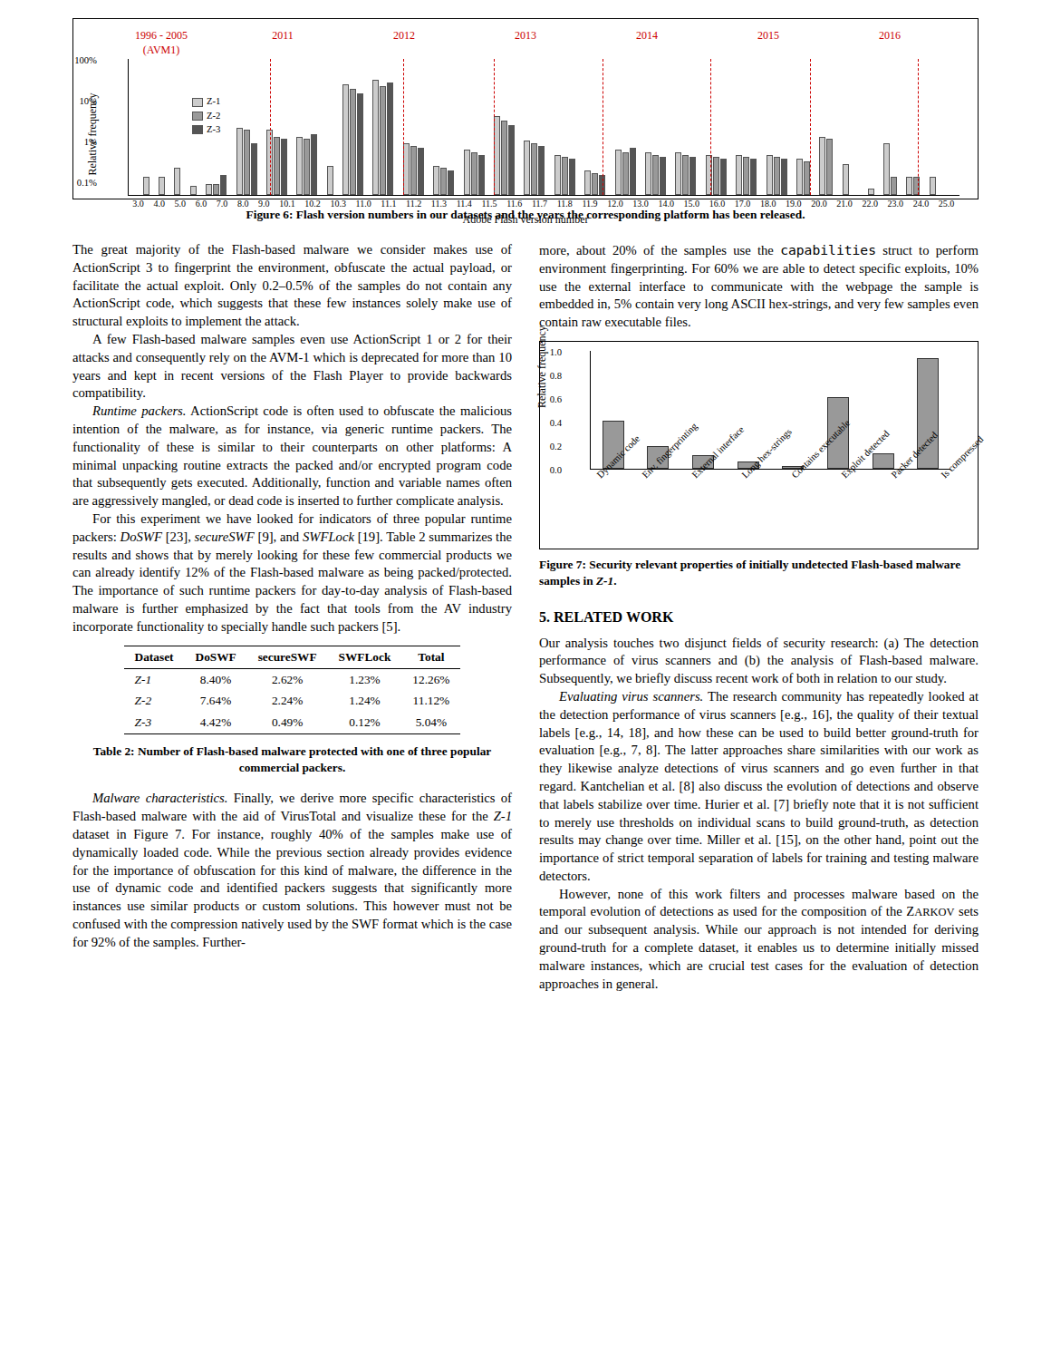1996 - 2005
(AVM1) 2011 2012 2013 2014 2015 2016
Relative frequency
100%
10%
1%
0.1%
Z-1
Z-2
Z-3
3.04.05.06.07.08.0 9.010.110.210.311.011.1 11.211.311.411.511.611.7 11.811.912.013.014.015.0 16.017.018.019.020.021.0 22.023.024.025.0
Adobe Flash version number
Figure 6: Flash version numbers in our datasets and the years the corresponding platform has been released.
The great majority of the Flash-based malware we consider makes use of ActionScript 3 to fingerprint the environment, obfuscate the actual payload, or facilitate the actual exploit. Only 0.2–0.5% of the samples do not contain any ActionScript code, which suggests that these few instances solely make use of structural exploits to implement the attack.
A few Flash-based malware samples even use ActionScript 1 or 2 for their attacks and consequently rely on the AVM-1 which is deprecated for more than 10 years and kept in recent versions of the Flash Player to provide backwards compatibility.
Runtime packers. ActionScript code is often used to obfuscate the malicious intention of the malware, as for instance, via generic runtime packers. The functionality of these is similar to their counterparts on other platforms: A minimal unpacking routine extracts the packed and/or encrypted program code that subsequently gets executed. Additionally, function and variable names often are aggressively mangled, or dead code is inserted to further complicate analysis.
For this experiment we have looked for indicators of three popular runtime packers: DoSWF [23], secureSWF [9], and SWFLock [19]. Table 2 summarizes the results and shows that by merely looking for these few commercial products we can already identify 12% of the Flash-based malware as being packed/protected. The importance of such runtime packers for day-to-day analysis of Flash-based malware is further emphasized by the fact that tools from the AV industry incorporate functionality to specially handle such packers [5].
| Dataset | DoSWF | secureSWF | SWFLock | Total |
| --- | --- | --- | --- | --- |
| Z-1 | 8.40% | 2.62% | 1.23% | 12.26% |
| Z-2 | 7.64% | 2.24% | 1.24% | 11.12% |
| Z-3 | 4.42% | 0.49% | 0.12% | 5.04% |
Table 2: Number of Flash-based malware protected with one of three popular commercial packers.
Malware characteristics. Finally, we derive more specific characteristics of Flash-based malware with the aid of VirusTotal and visualize these for the Z-1 dataset in Figure 7. For instance, roughly 40% of the samples make use of dynamically loaded code. While the previous section already provides evidence for the importance of obfuscation for this kind of malware, the difference in the use of dynamic code and identified packers suggests that significantly more instances use similar products or custom solutions. This however must not be confused with the compression natively used by the SWF format which is the case for 92% of the samples. Further-
more, about 20% of the samples use the capabilities struct to perform environment fingerprinting. For 60% we are able to detect specific exploits, 10% use the external interface to communicate with the webpage the sample is embedded in, 5% contain very long ASCII hex-strings, and very few samples even contain raw executable files.
Relative frequency
1.0
0.8
0.6
0.4
0.2
0.0
Dynamic code Env. fingerprinting External interface Long hex-strings Contains executable Exploit detected Packer detected Is compressed
Figure 7: Security relevant properties of initially undetected Flash-based malware samples in Z-1.
5. RELATED WORK
Our analysis touches two disjunct fields of security research: (a) The detection performance of virus scanners and (b) the analysis of Flash-based malware. Subsequently, we briefly discuss recent work of both in relation to our study.
Evaluating virus scanners. The research community has repeatedly looked at the detection performance of virus scanners [e.g., 16], the quality of their textual labels [e.g., 14, 18], and how these can be used to build better ground-truth for evaluation [e.g., 7, 8]. The latter approaches share similarities with our work as they likewise analyze detections of virus scanners and go even further in that regard. Kantchelian et al. [8] also discuss the evolution of detections and observe that labels stabilize over time. Hurier et al. [7] briefly note that it is not sufficient to merely use thresholds on individual scans to build ground-truth, as detection results may change over time. Miller et al. [15], on the other hand, point out the importance of strict temporal separation of labels for training and testing malware detectors.
However, none of this work filters and processes malware based on the temporal evolution of detections as used for the composition of the ZARKOV sets and our subsequent analysis. While our approach is not intended for deriving ground-truth for a complete dataset, it enables us to determine initially missed malware instances, which are crucial test cases for the evaluation of detection approaches in general.